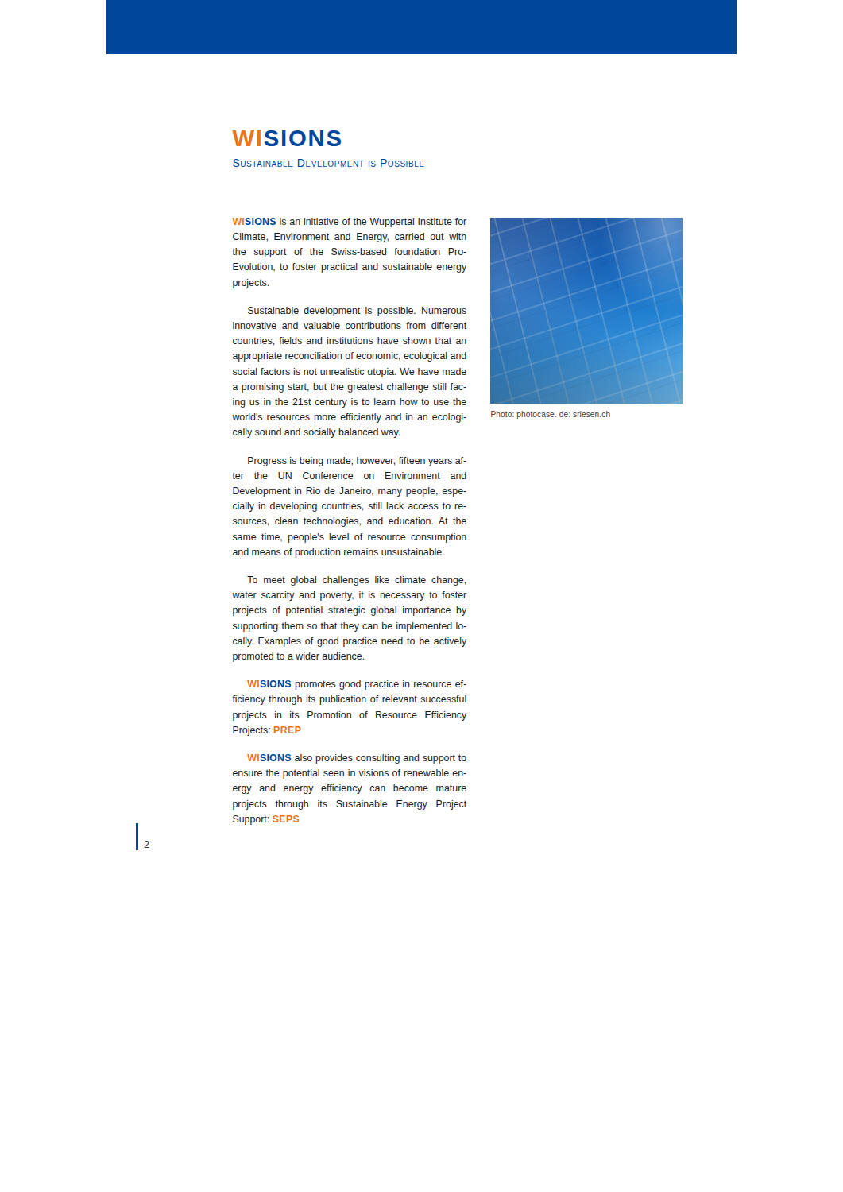WI SIONS
Sustainable Development is Possible
WI SIONS is an initiative of the Wuppertal Institute for Climate, Environment and Energy, carried out with the support of the Swiss-based foundation Pro-Evolution, to foster practical and sustainable energy projects.
Sustainable development is possible. Numerous innovative and valuable contributions from different countries, fields and institutions have shown that an appropriate reconciliation of economic, ecological and social factors is not unrealistic utopia. We have made a promising start, but the greatest challenge still facing us in the 21st century is to learn how to use the world's resources more efficiently and in an ecologically sound and socially balanced way.
Progress is being made; however, fifteen years after the UN Conference on Environment and Development in Rio de Janeiro, many people, especially in developing countries, still lack access to resources, clean technologies, and education. At the same time, people's level of resource consumption and means of production remains unsustainable.
To meet global challenges like climate change, water scarcity and poverty, it is necessary to foster projects of potential strategic global importance by supporting them so that they can be implemented locally. Examples of good practice need to be actively promoted to a wider audience.
WI SIONS promotes good practice in resource efficiency through its publication of relevant successful projects in its Promotion of Resource Efficiency Projects: PREP
WI SIONS also provides consulting and support to ensure the potential seen in visions of renewable energy and energy efficiency can become mature projects through its Sustainable Energy Project Support: SEPS
Photo: photocase. de: sriesen.ch
2